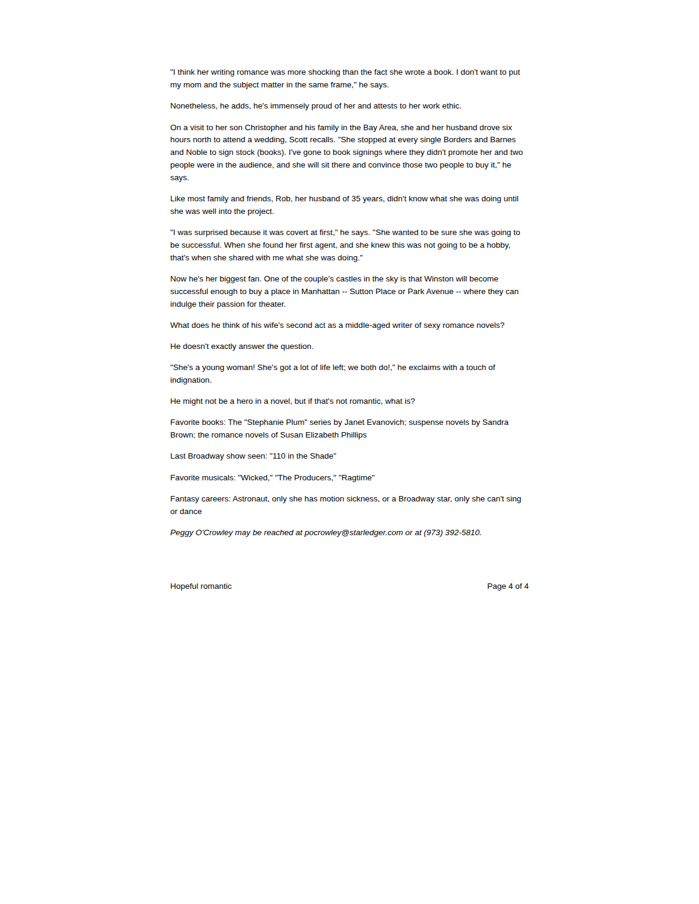"I think her writing romance was more shocking than the fact she wrote a book. I don't want to put my mom and the subject matter in the same frame," he says.
Nonetheless, he adds, he's immensely proud of her and attests to her work ethic.
On a visit to her son Christopher and his family in the Bay Area, she and her husband drove six hours north to attend a wedding, Scott recalls. "She stopped at every single Borders and Barnes and Noble to sign stock (books). I've gone to book signings where they didn't promote her and two people were in the audience, and she will sit there and convince those two people to buy it," he says.
Like most family and friends, Rob, her husband of 35 years, didn't know what she was doing until she was well into the project.
"I was surprised because it was covert at first," he says. "She wanted to be sure she was going to be successful. When she found her first agent, and she knew this was not going to be a hobby, that's when she shared with me what she was doing."
Now he's her biggest fan. One of the couple's castles in the sky is that Winston will become successful enough to buy a place in Manhattan -- Sutton Place or Park Avenue -- where they can indulge their passion for theater.
What does he think of his wife's second act as a middle-aged writer of sexy romance novels?
He doesn't exactly answer the question.
"She's a young woman! She's got a lot of life left; we both do!," he exclaims with a touch of indignation.
He might not be a hero in a novel, but if that's not romantic, what is?
Favorite books: The "Stephanie Plum" series by Janet Evanovich; suspense novels by Sandra Brown; the romance novels of Susan Elizabeth Phillips
Last Broadway show seen: "110 in the Shade"
Favorite musicals: "Wicked," "The Producers," "Ragtime"
Fantasy careers: Astronaut, only she has motion sickness, or a Broadway star, only she can't sing or dance
Peggy O'Crowley may be reached at pocrowley@starledger.com or at (973) 392-5810.
Hopeful romantic Page 4 of 4